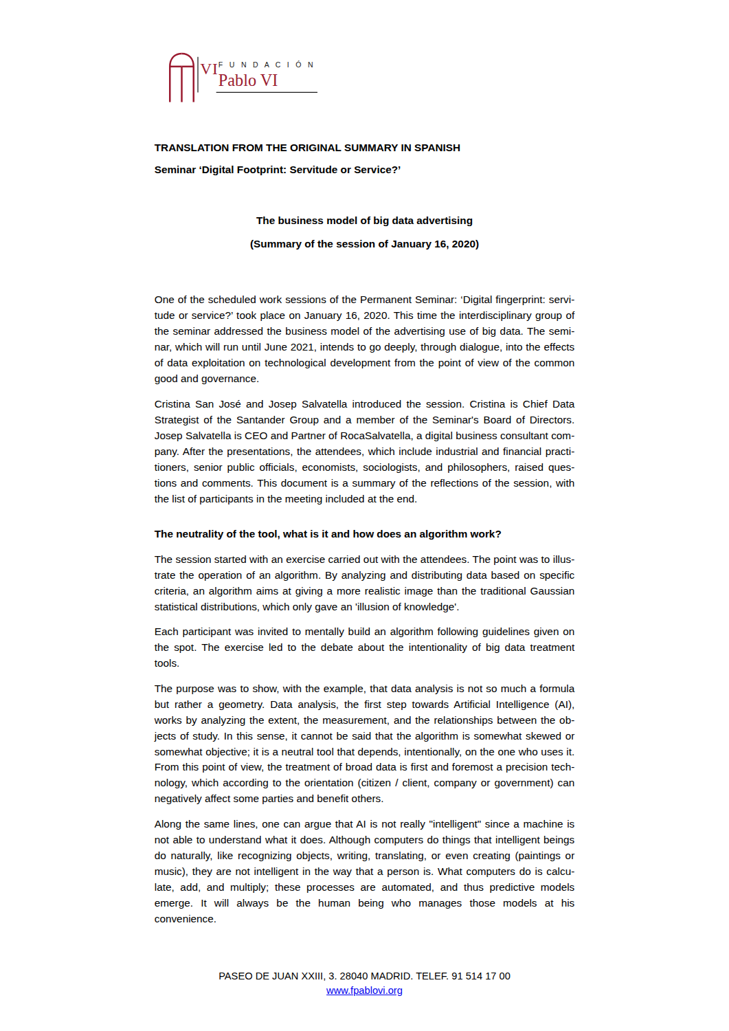VI F U N D A C I Ó N Pablo VI
TRANSLATION FROM THE ORIGINAL SUMMARY IN SPANISH
Seminar ‘Digital Footprint: Servitude or Service?’
The business model of big data advertising
(Summary of the session of January 16, 2020)
One of the scheduled work sessions of the Permanent Seminar: ‘Digital fingerprint: servitude or service?’ took place on January 16, 2020. This time the interdisciplinary group of the seminar addressed the business model of the advertising use of big data. The seminar, which will run until June 2021, intends to go deeply, through dialogue, into the effects of data exploitation on technological development from the point of view of the common good and governance.
Cristina San José and Josep Salvatella introduced the session. Cristina is Chief Data Strategist of the Santander Group and a member of the Seminar's Board of Directors. Josep Salvatella is CEO and Partner of RocaSalvatella, a digital business consultant company. After the presentations, the attendees, which include industrial and financial practitioners, senior public officials, economists, sociologists, and philosophers, raised questions and comments. This document is a summary of the reflections of the session, with the list of participants in the meeting included at the end.
The neutrality of the tool, what is it and how does an algorithm work?
The session started with an exercise carried out with the attendees. The point was to illustrate the operation of an algorithm. By analyzing and distributing data based on specific criteria, an algorithm aims at giving a more realistic image than the traditional Gaussian statistical distributions, which only gave an 'illusion of knowledge'.
Each participant was invited to mentally build an algorithm following guidelines given on the spot. The exercise led to the debate about the intentionality of big data treatment tools.
The purpose was to show, with the example, that data analysis is not so much a formula but rather a geometry. Data analysis, the first step towards Artificial Intelligence (AI), works by analyzing the extent, the measurement, and the relationships between the objects of study. In this sense, it cannot be said that the algorithm is somewhat skewed or somewhat objective; it is a neutral tool that depends, intentionally, on the one who uses it. From this point of view, the treatment of broad data is first and foremost a precision technology, which according to the orientation (citizen / client, company or government) can negatively affect some parties and benefit others.
Along the same lines, one can argue that AI is not really "intelligent" since a machine is not able to understand what it does. Although computers do things that intelligent beings do naturally, like recognizing objects, writing, translating, or even creating (paintings or music), they are not intelligent in the way that a person is. What computers do is calculate, add, and multiply; these processes are automated, and thus predictive models emerge. It will always be the human being who manages those models at his convenience.
PASEO DE JUAN XXIII, 3. 28040 MADRID. TELEF. 91 514 17 00
www.fpablovi.org